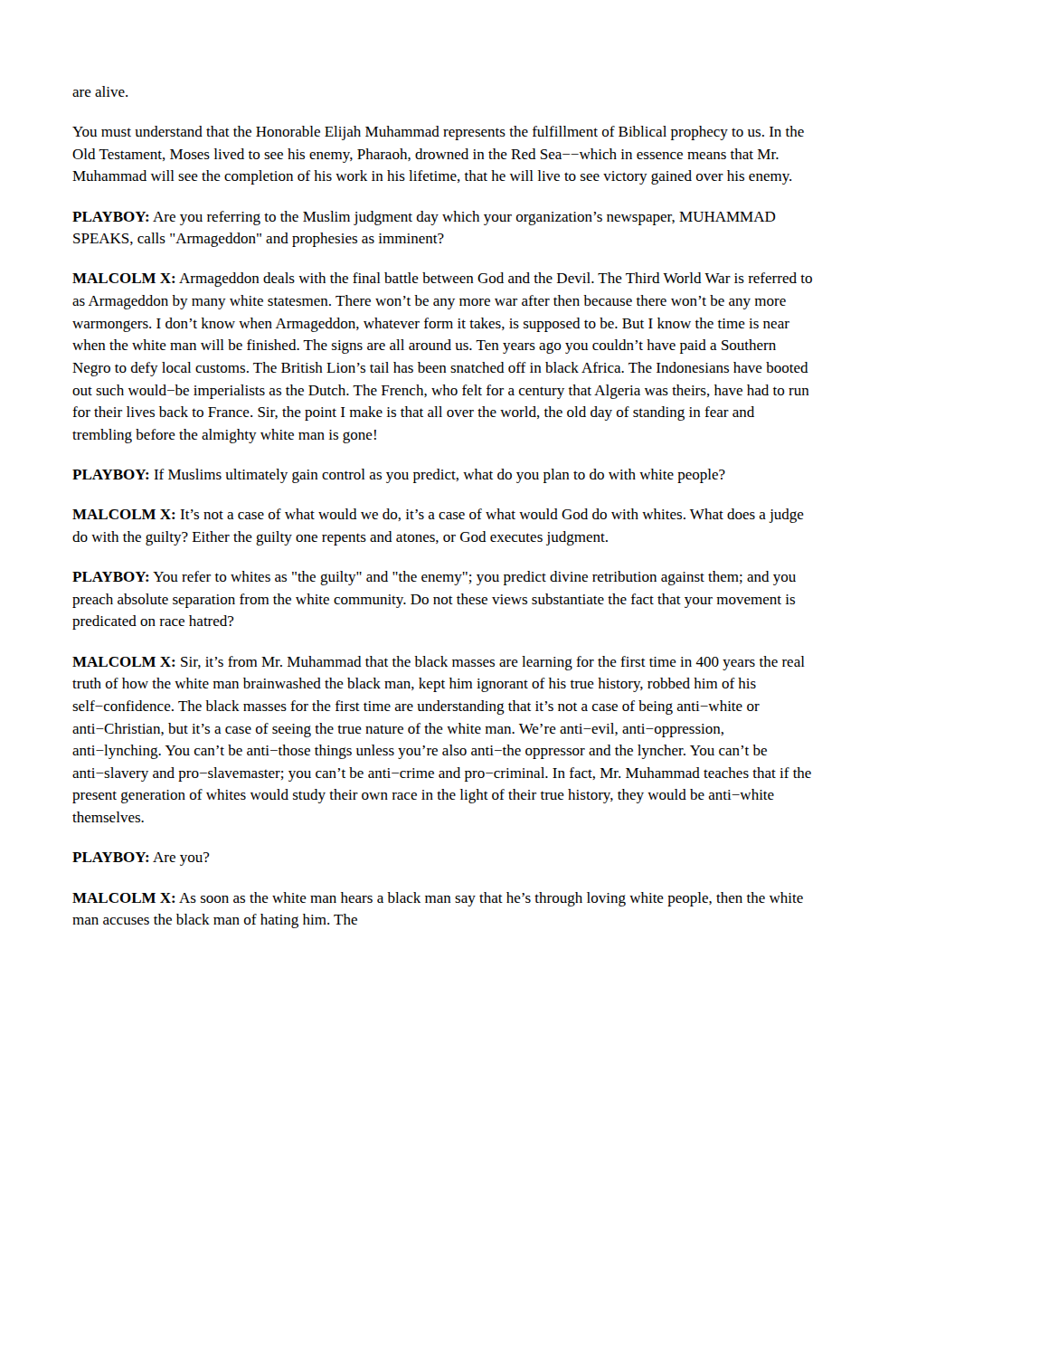are alive.
You must understand that the Honorable Elijah Muhammad represents the fulfillment of Biblical prophecy to us. In the Old Testament, Moses lived to see his enemy, Pharaoh, drowned in the Red Sea−−which in essence means that Mr. Muhammad will see the completion of his work in his lifetime, that he will live to see victory gained over his enemy.
PLAYBOY: Are you referring to the Muslim judgment day which your organization’s newspaper, MUHAMMAD SPEAKS, calls "Armageddon" and prophesies as imminent?
MALCOLM X: Armageddon deals with the final battle between God and the Devil. The Third World War is referred to as Armageddon by many white statesmen. There won’t be any more war after then because there won’t be any more warmongers. I don’t know when Armageddon, whatever form it takes, is supposed to be. But I know the time is near when the white man will be finished. The signs are all around us. Ten years ago you couldn’t have paid a Southern Negro to defy local customs. The British Lion’s tail has been snatched off in black Africa. The Indonesians have booted out such would−be imperialists as the Dutch. The French, who felt for a century that Algeria was theirs, have had to run for their lives back to France. Sir, the point I make is that all over the world, the old day of standing in fear and trembling before the almighty white man is gone!
PLAYBOY: If Muslims ultimately gain control as you predict, what do you plan to do with white people?
MALCOLM X: It’s not a case of what would we do, it’s a case of what would God do with whites. What does a judge do with the guilty? Either the guilty one repents and atones, or God executes judgment.
PLAYBOY: You refer to whites as "the guilty" and "the enemy"; you predict divine retribution against them; and you preach absolute separation from the white community. Do not these views substantiate the fact that your movement is predicated on race hatred?
MALCOLM X: Sir, it’s from Mr. Muhammad that the black masses are learning for the first time in 400 years the real truth of how the white man brainwashed the black man, kept him ignorant of his true history, robbed him of his self−confidence. The black masses for the first time are understanding that it’s not a case of being anti−white or anti−Christian, but it’s a case of seeing the true nature of the white man. We’re anti−evil, anti−oppression, anti−lynching. You can’t be anti−those things unless you’re also anti−the oppressor and the lyncher. You can’t be anti−slavery and pro−slavemaster; you can’t be anti−crime and pro−criminal. In fact, Mr. Muhammad teaches that if the present generation of whites would study their own race in the light of their true history, they would be anti−white themselves.
PLAYBOY: Are you?
MALCOLM X: As soon as the white man hears a black man say that he’s through loving white people, then the white man accuses the black man of hating him. The